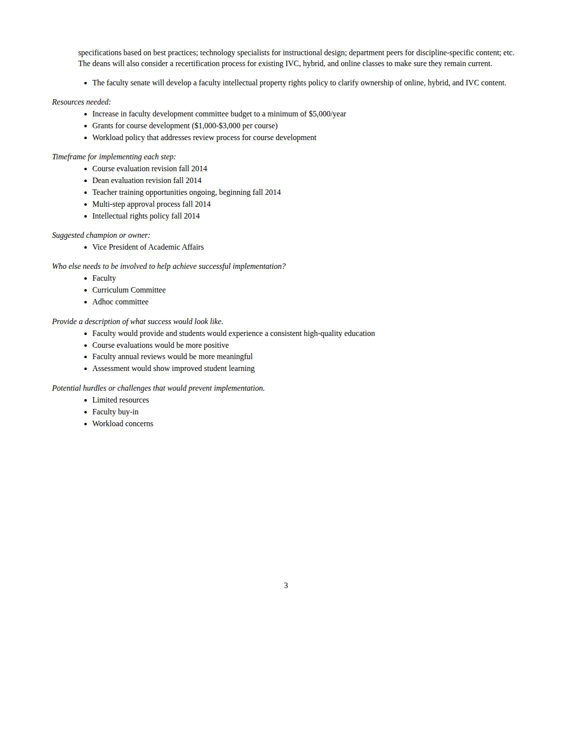specifications based on best practices; technology specialists for instructional design; department peers for discipline-specific content; etc. The deans will also consider a recertification process for existing IVC, hybrid, and online classes to make sure they remain current.
The faculty senate will develop a faculty intellectual property rights policy to clarify ownership of online, hybrid, and IVC content.
Resources needed:
Increase in faculty development committee budget to a minimum of $5,000/year
Grants for course development ($1,000-$3,000 per course)
Workload policy that addresses review process for course development
Timeframe for implementing each step:
Course evaluation revision fall 2014
Dean evaluation revision fall 2014
Teacher training opportunities ongoing, beginning fall 2014
Multi-step approval process fall 2014
Intellectual rights policy fall 2014
Suggested champion or owner:
Vice President of Academic Affairs
Who else needs to be involved to help achieve successful implementation?
Faculty
Curriculum Committee
Adhoc committee
Provide a description of what success would look like.
Faculty would provide and students would experience a consistent high-quality education
Course evaluations would be more positive
Faculty annual reviews would be more meaningful
Assessment would show improved student learning
Potential hurdles or challenges that would prevent implementation.
Limited resources
Faculty buy-in
Workload concerns
3